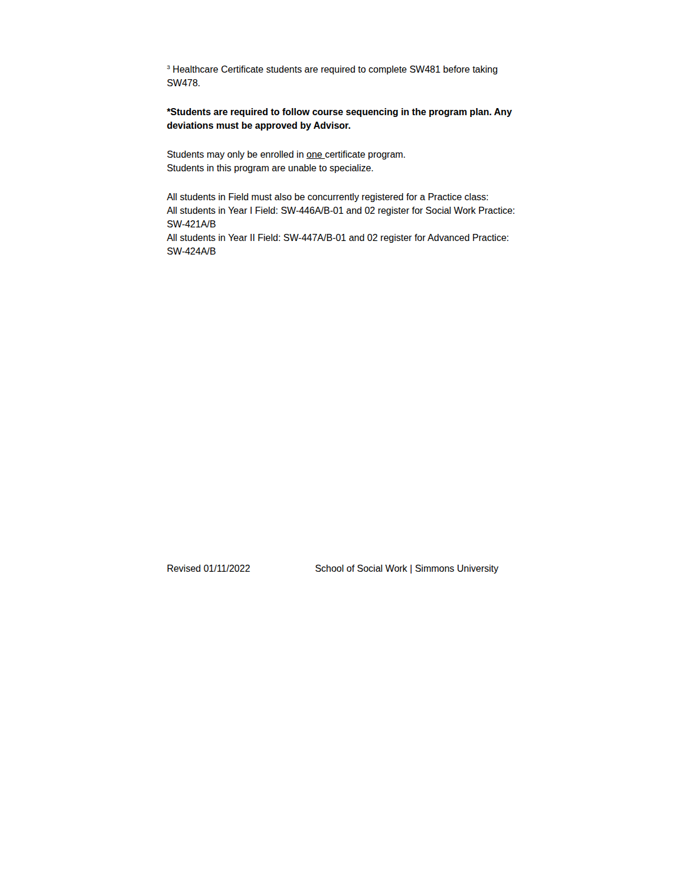3 Healthcare Certificate students are required to complete SW481 before taking SW478.
*Students are required to follow course sequencing in the program plan. Any deviations must be approved by Advisor.
Students may only be enrolled in one certificate program.
Students in this program are unable to specialize.
All students in Field must also be concurrently registered for a Practice class:
All students in Year I Field: SW-446A/B-01 and 02 register for Social Work Practice: SW-421A/B
All students in Year II Field: SW-447A/B-01 and 02 register for Advanced Practice: SW-424A/B
Revised 01/11/2022
School of Social Work | Simmons University